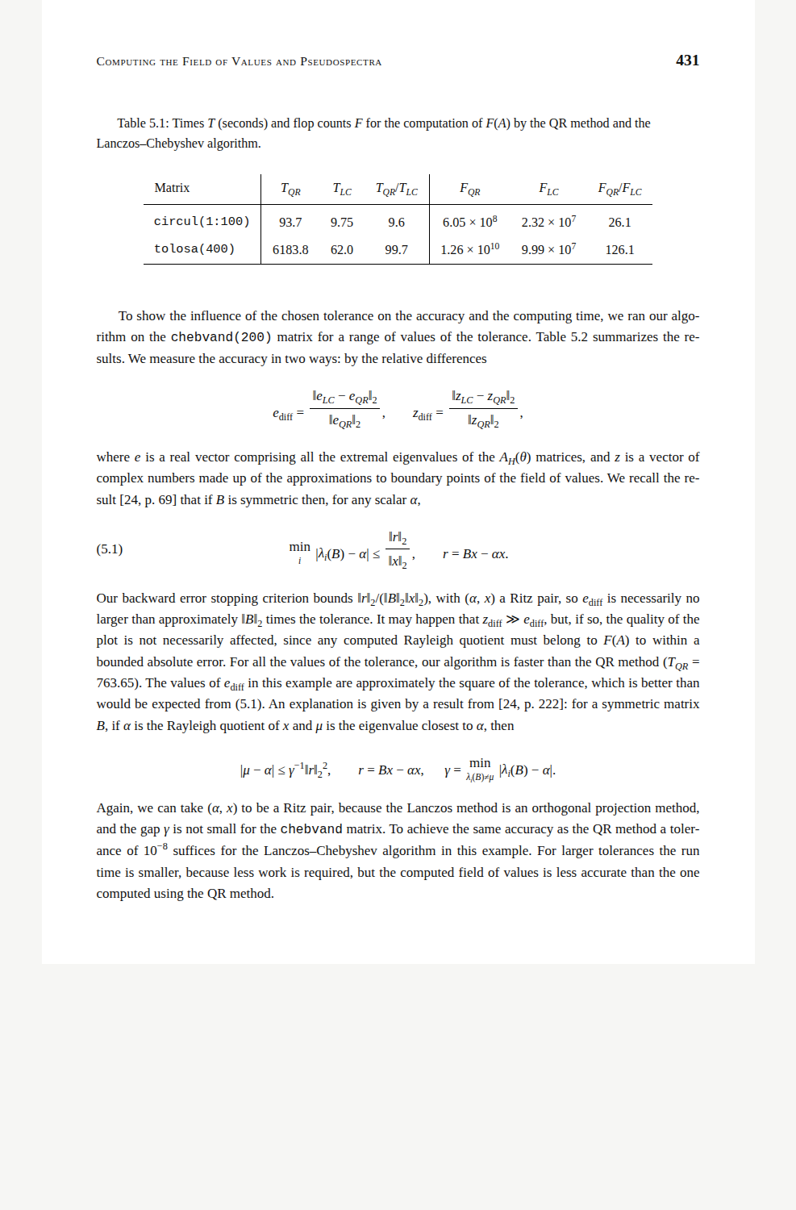Computing the Field of Values and Pseudospectra 431
Table 5.1: Times T (seconds) and flop counts F for the computation of F(A) by the QR method and the Lanczos–Chebyshev algorithm.
| Matrix | T QR | T LC | T QR / T LC | F QR | F LC | F QR / F LC |
| --- | --- | --- | --- | --- | --- | --- |
| circul(1:100) | 93.7 | 9.75 | 9.6 | 6.05 × 10 8 | 2.32 × 10 7 | 26.1 |
| tolosa(400) | 6183.8 | 62.0 | 99.7 | 1.26 × 10 10 | 9.99 × 10 7 | 126.1 |
To show the influence of the chosen tolerance on the accuracy and the computing time, we ran our algorithm on the chebvand(200) matrix for a range of values of the tolerance. Table 5.2 summarizes the results. We measure the accuracy in two ways: by the relative differences
ediff = ‖eLC − eQR‖2 ‖eQR‖2 , zdiff = ‖zLC − zQR‖2 ‖zQR‖2 ,
where e is a real vector comprising all the extremal eigenvalues of the AH(θ) matrices, and z is a vector of complex numbers made up of the approximations to boundary points of the field of values. We recall the result [24, p. 69] that if B is symmetric then, for any scalar α,
(5.1)
min i |λi(B) − α| ≤ ‖r‖2 ‖x‖2 , r = Bx − αx.
Our backward error stopping criterion bounds ‖r‖2/(‖B‖2‖x‖2), with (α, x) a Ritz pair, so ediff is necessarily no larger than approximately ‖B‖2 times the tolerance. It may happen that zdiff ≫ ediff, but, if so, the quality of the plot is not necessarily affected, since any computed Rayleigh quotient must belong to F(A) to within a bounded absolute error. For all the values of the tolerance, our algorithm is faster than the QR method (TQR = 763.65). The values of ediff in this example are approximately the square of the tolerance, which is better than would be expected from (5.1). An explanation is given by a result from [24, p. 222]: for a symmetric matrix B, if α is the Rayleigh quotient of x and μ is the eigenvalue closest to α, then
|μ − α| ≤ γ−1‖r‖22, r = Bx − αx, γ = min λi(B)≠μ |λi(B) − α|.
Again, we can take (α, x) to be a Ritz pair, because the Lanczos method is an orthogonal projection method, and the gap γ is not small for the chebvand matrix. To achieve the same accuracy as the QR method a tolerance of 10−8 suffices for the Lanczos–Chebyshev algorithm in this example. For larger tolerances the run time is smaller, because less work is required, but the computed field of values is less accurate than the one computed using the QR method.